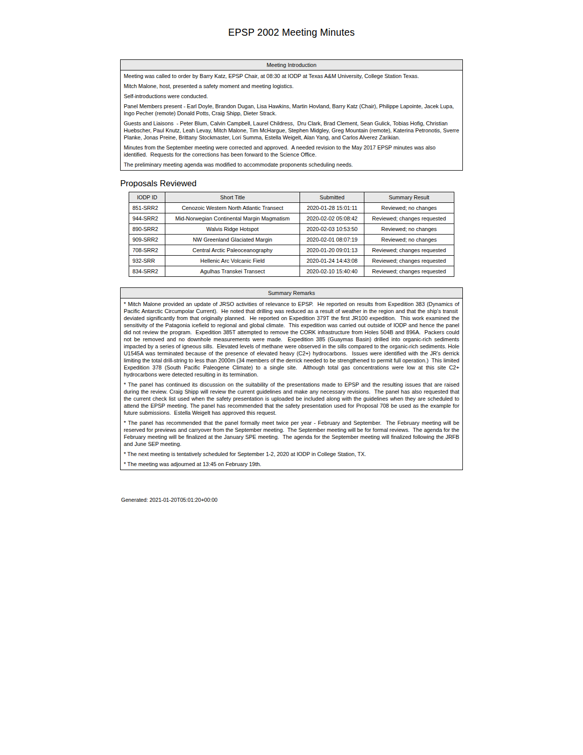EPSP 2002 Meeting Minutes
| Meeting Introduction |
| --- |
| Meeting was called to order by Barry Katz, EPSP Chair, at 08:30 at IODP at Texas A&M University, College Station Texas. Mitch Malone, host, presented a safety moment and meeting logistics. Self-introductions were conducted. Panel Members present - Earl Doyle, Brandon Dugan, Lisa Hawkins, Martin Hovland, Barry Katz (Chair), Philippe Lapointe, Jacek Lupa, Ingo Pecher (remote) Donald Potts, Craig Shipp, Dieter Strack. Guests and Liaisons - Peter Blum, Calvin Campbell, Laurel Childress, Dru Clark, Brad Clement, Sean Gulick, Tobias Hofig, Christian Huebscher, Paul Knutz, Leah Levay, Mitch Malone, Tim McHargue, Stephen Midgley, Greg Mountain (remote), Katerina Petronotis, Sverre Planke, Jonas Preine, Brittany Stockmaster, Lori Summa, Estella Weigelt, Alan Yang, and Carlos Alverez Zarikian. Minutes from the September meeting were corrected and approved. A needed revision to the May 2017 EPSP minutes was also identified. Requests for the corrections has been forward to the Science Office. The preliminary meeting agenda was modified to accommodate proponents scheduling needs. |
Proposals Reviewed
| IODP ID | Short Title | Submitted | Summary Result |
| --- | --- | --- | --- |
| 851-SRR2 | Cenozoic Western North Atlantic Transect | 2020-01-28 15:01:11 | Reviewed; no changes |
| 944-SRR2 | Mid-Norwegian Continental Margin Magmatism | 2020-02-02 05:08:42 | Reviewed; changes requested |
| 890-SRR2 | Walvis Ridge Hotspot | 2020-02-03 10:53:50 | Reviewed; no changes |
| 909-SRR2 | NW Greenland Glaciated Margin | 2020-02-01 08:07:19 | Reviewed; no changes |
| 708-SRR2 | Central Arctic Paleoceanography | 2020-01-20 09:01:13 | Reviewed; changes requested |
| 932-SRR | Hellenic Arc Volcanic Field | 2020-01-24 14:43:08 | Reviewed; changes requested |
| 834-SRR2 | Agulhas Transkei Transect | 2020-02-10 15:40:40 | Reviewed; changes requested |
| Summary Remarks |
| --- |
| * Mitch Malone provided an update of JRSO activities of relevance to EPSP. He reported on results from Expedition 383 (Dynamics of Pacific Antarctic Circumpolar Current). He noted that drilling was reduced as a result of weather in the region and that the ship's transit deviated significantly from that originally planned. He reported on Expedition 379T the first JR100 expedition. This work examined the sensitivity of the Patagonia icefield to regional and global climate. This expedition was carried out outside of IODP and hence the panel did not review the program. Expedition 385T attempted to remove the CORK infrastructure from Holes 504B and 896A. Packers could not be removed and no downhole measurements were made. Expedition 385 (Guaymas Basin) drilled into organic-rich sediments impacted by a series of igneous sills. Elevated levels of methane were observed in the sills compared to the organic-rich sediments. Hole U1545A was terminated because of the presence of elevated heavy (C2+) hydrocarbons. Issues were identified with the JR's derrick limiting the total drill-string to less than 2000m (34 members of the derrick needed to be strengthened to permit full operation.) This limited Expedition 378 (South Pacific Paleogene Climate) to a single site. Although total gas concentrations were low at this site C2+ hydrocarbons were detected resulting in its termination. * The panel has continued its discussion on the suitability of the presentations made to EPSP and the resulting issues that are raised during the review. Craig Shipp will review the current guidelines and make any necessary revisions. The panel has also requested that the current check list used when the safety presentation is uploaded be included along with the guidelines when they are scheduled to attend the EPSP meeting. The panel has recommended that the safety presentation used for Proposal 708 be used as the example for future submissions. Estella Weigelt has approved this request. * The panel has recommended that the panel formally meet twice per year - February and September. The February meeting will be reserved for previews and carryover from the September meeting. The September meeting will be for formal reviews. The agenda for the February meeting will be finalized at the January SPE meeting. The agenda for the September meeting will finalized following the JRFB and June SEP meeting. * The next meeting is tentatively scheduled for September 1-2, 2020 at IODP in College Station, TX. * The meeting was adjourned at 13:45 on February 19th. |
Generated: 2021-01-20T05:01:20+00:00